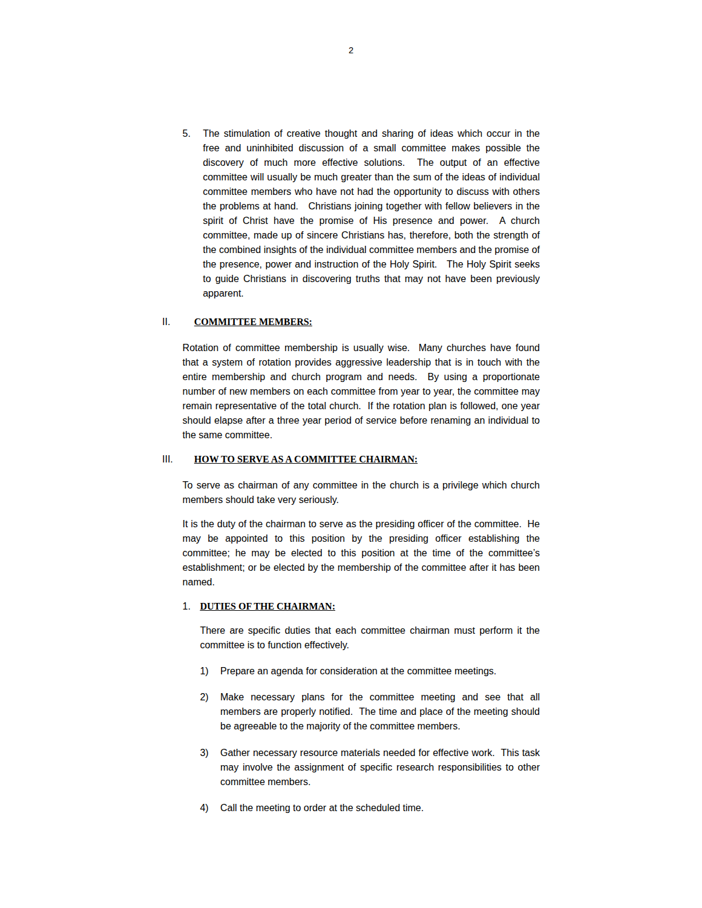2
5.
The stimulation of creative thought and sharing of ideas which occur in the free and uninhibited discussion of a small committee makes possible the discovery of much more effective solutions. The output of an effective committee will usually be much greater than the sum of the ideas of individual committee members who have not had the opportunity to discuss with others the problems at hand. Christians joining together with fellow believers in the spirit of Christ have the promise of His presence and power. A church committee, made up of sincere Christians has, therefore, both the strength of the combined insights of the individual committee members and the promise of the presence, power and instruction of the Holy Spirit. The Holy Spirit seeks to guide Christians in discovering truths that may not have been previously apparent.
II.
COMMITTEE MEMBERS:
Rotation of committee membership is usually wise. Many churches have found that a system of rotation provides aggressive leadership that is in touch with the entire membership and church program and needs. By using a proportionate number of new members on each committee from year to year, the committee may remain representative of the total church. If the rotation plan is followed, one year should elapse after a three year period of service before renaming an individual to the same committee.
III.
HOW TO SERVE AS A COMMITTEE CHAIRMAN:
To serve as chairman of any committee in the church is a privilege which church members should take very seriously.
It is the duty of the chairman to serve as the presiding officer of the committee. He may be appointed to this position by the presiding officer establishing the committee; he may be elected to this position at the time of the committee’s establishment; or be elected by the membership of the committee after it has been named.
1.
DUTIES OF THE CHAIRMAN:
There are specific duties that each committee chairman must perform it the committee is to function effectively.
1)
Prepare an agenda for consideration at the committee meetings.
2)
Make necessary plans for the committee meeting and see that all members are properly notified. The time and place of the meeting should be agreeable to the majority of the committee members.
3)
Gather necessary resource materials needed for effective work. This task may involve the assignment of specific research responsibilities to other committee members.
4)
Call the meeting to order at the scheduled time.